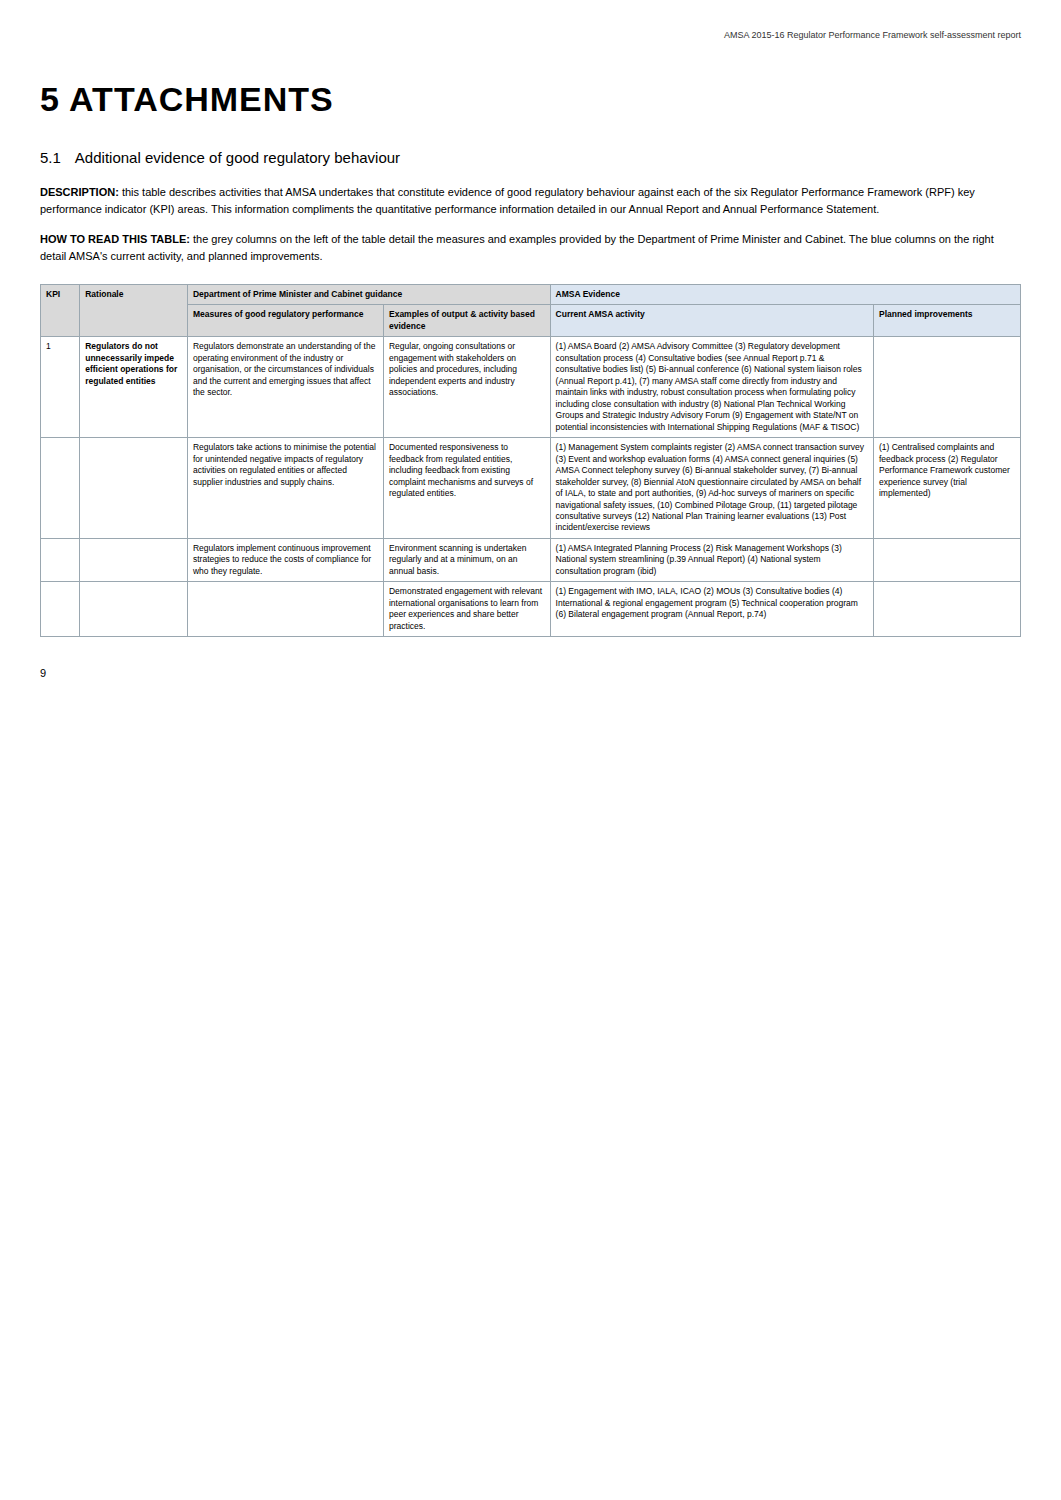AMSA 2015-16 Regulator Performance Framework self-assessment report
5 ATTACHMENTS
5.1 Additional evidence of good regulatory behaviour
DESCRIPTION: this table describes activities that AMSA undertakes that constitute evidence of good regulatory behaviour against each of the six Regulator Performance Framework (RPF) key performance indicator (KPI) areas. This information compliments the quantitative performance information detailed in our Annual Report and Annual Performance Statement.
HOW TO READ THIS TABLE: the grey columns on the left of the table detail the measures and examples provided by the Department of Prime Minister and Cabinet. The blue columns on the right detail AMSA's current activity, and planned improvements.
| KPI | Rationale | Department of Prime Minister and Cabinet guidance | AMSA Evidence |
| --- | --- | --- | --- |
| Measures of good regulatory performance | Examples of output & activity based evidence | Current AMSA activity | Planned improvements |
| 1 | Regulators do not unnecessarily impede efficient operations for regulated entities | Regulators demonstrate an understanding of the operating environment of the industry or organisation, or the circumstances of individuals and the current and emerging issues that affect the sector. | Regular, ongoing consultations or engagement with stakeholders on policies and procedures, including independent experts and industry associations. | (1) AMSA Board (2) AMSA Advisory Committee (3) Regulatory development consultation process (4) Consultative bodies (see Annual Report p.71 & consultative bodies list) (5) Bi-annual conference (6) National system liaison roles (Annual Report p.41), (7) many AMSA staff come directly from industry and maintain links with industry, robust consultation process when formulating policy including close consultation with industry (8) National Plan Technical Working Groups and Strategic Industry Advisory Forum (9) Engagement with State/NT on potential inconsistencies with International Shipping Regulations (MAF & TISOC) | |
| | | Regulators take actions to minimise the potential for unintended negative impacts of regulatory activities on regulated entities or affected supplier industries and supply chains. | Documented responsiveness to feedback from regulated entities, including feedback from existing complaint mechanisms and surveys of regulated entities. | (1) Management System complaints register (2) AMSA connect transaction survey (3) Event and workshop evaluation forms (4) AMSA connect general inquiries (5) AMSA Connect telephony survey (6) Bi-annual stakeholder survey, (7) Bi-annual stakeholder survey, (8) Biennial AtoN questionnaire circulated by AMSA on behalf of IALA, to state and port authorities, (9) Ad-hoc surveys of mariners on specific navigational safety issues, (10) Combined Pilotage Group, (11) targeted pilotage consultative surveys (12) National Plan Training learner evaluations (13) Post incident/exercise reviews | (1) Centralised complaints and feedback process (2) Regulator Performance Framework customer experience survey (trial implemented) |
| | | Regulators implement continuous improvement strategies to reduce the costs of compliance for who they regulate. | Environment scanning is undertaken regularly and at a minimum, on an annual basis. | (1) AMSA Integrated Planning Process (2) Risk Management Workshops (3) National system streamlining (p.39 Annual Report) (4) National system consultation program (ibid) | |
| | | | Demonstrated engagement with relevant international organisations to learn from peer experiences and share better practices. | (1) Engagement with IMO, IALA, ICAO (2) MOUs (3) Consultative bodies (4) International & regional engagement program (5) Technical cooperation program (6) Bilateral engagement program (Annual Report, p.74) | |
9